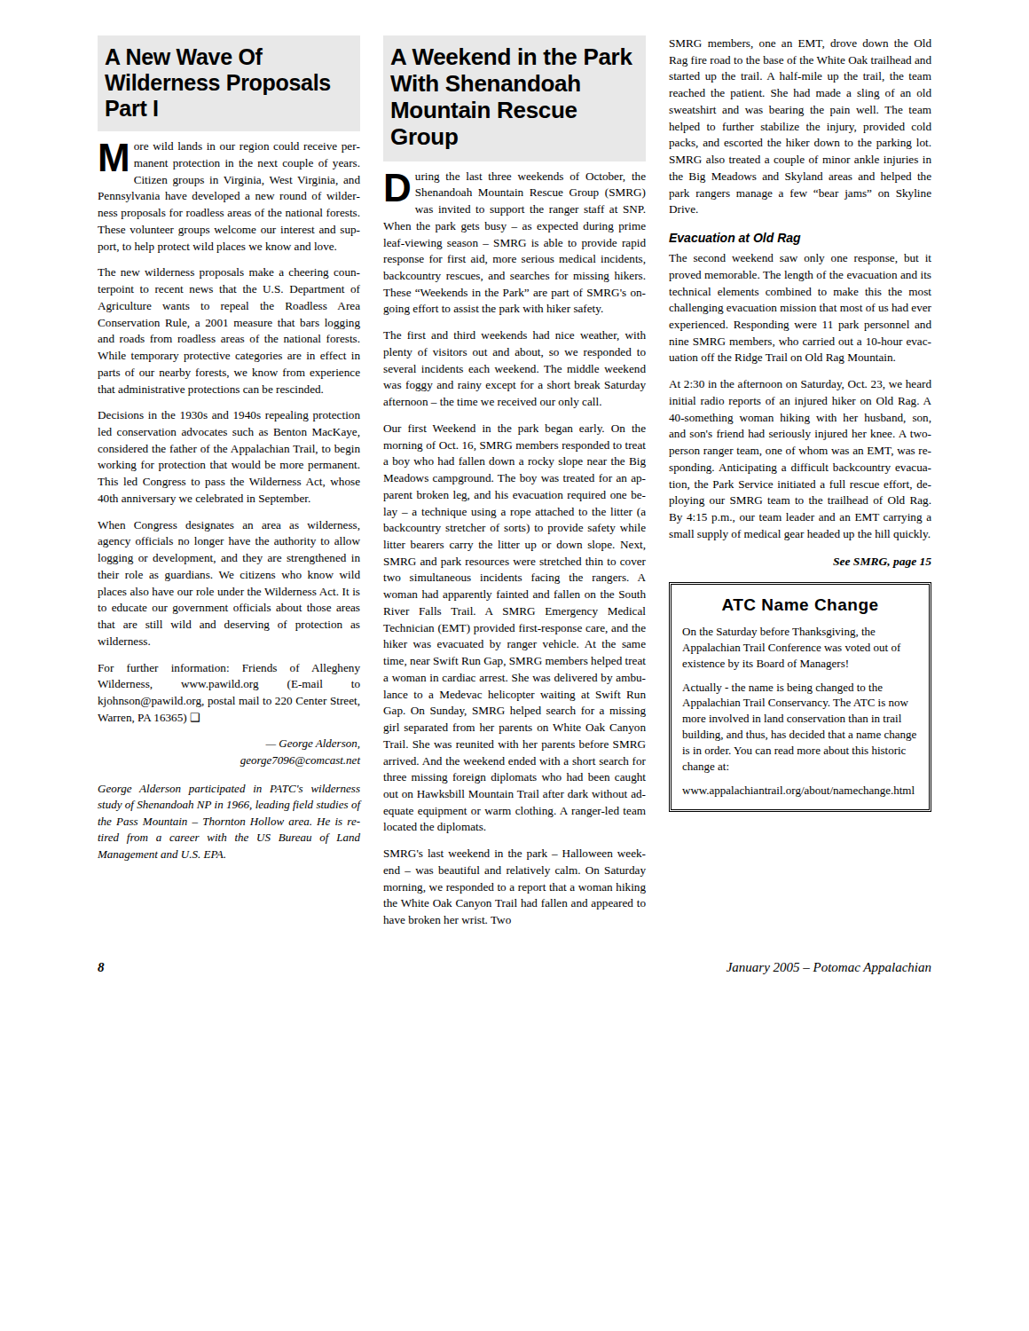A New Wave Of Wilderness Proposals Part I
More wild lands in our region could receive permanent protection in the next couple of years. Citizen groups in Virginia, West Virginia, and Pennsylvania have developed a new round of wilderness proposals for roadless areas of the national forests. These volunteer groups welcome our interest and support, to help protect wild places we know and love.
The new wilderness proposals make a cheering counterpoint to recent news that the U.S. Department of Agriculture wants to repeal the Roadless Area Conservation Rule, a 2001 measure that bars logging and roads from roadless areas of the national forests. While temporary protective categories are in effect in parts of our nearby forests, we know from experience that administrative protections can be rescinded.
Decisions in the 1930s and 1940s repealing protection led conservation advocates such as Benton MacKaye, considered the father of the Appalachian Trail, to begin working for protection that would be more permanent. This led Congress to pass the Wilderness Act, whose 40th anniversary we celebrated in September.
When Congress designates an area as wilderness, agency officials no longer have the authority to allow logging or development, and they are strengthened in their role as guardians. We citizens who know wild places also have our role under the Wilderness Act. It is to educate our government officials about those areas that are still wild and deserving of protection as wilderness.
For further information: Friends of Allegheny Wilderness, www.pawild.org (E-mail to kjohnson@pawild.org, postal mail to 220 Center Street, Warren, PA 16365) ❑
— George Alderson,
george7096@comcast.net
George Alderson participated in PATC's wilderness study of Shenandoah NP in 1966, leading field studies of the Pass Mountain – Thornton Hollow area. He is retired from a career with the US Bureau of Land Management and U.S. EPA.
A Weekend in the Park With Shenandoah Mountain Rescue Group
During the last three weekends of October, the Shenandoah Mountain Rescue Group (SMRG) was invited to support the ranger staff at SNP. When the park gets busy – as expected during prime leaf-viewing season – SMRG is able to provide rapid response for first aid, more serious medical incidents, backcountry rescues, and searches for missing hikers. These “Weekends in the Park” are part of SMRG's ongoing effort to assist the park with hiker safety.
The first and third weekends had nice weather, with plenty of visitors out and about, so we responded to several incidents each weekend. The middle weekend was foggy and rainy except for a short break Saturday afternoon – the time we received our only call.
Our first Weekend in the park began early. On the morning of Oct. 16, SMRG members responded to treat a boy who had fallen down a rocky slope near the Big Meadows campground. The boy was treated for an apparent broken leg, and his evacuation required one belay – a technique using a rope attached to the litter (a backcountry stretcher of sorts) to provide safety while litter bearers carry the litter up or down slope. Next, SMRG and park resources were stretched thin to cover two simultaneous incidents facing the rangers. A woman had apparently fainted and fallen on the South River Falls Trail. A SMRG Emergency Medical Technician (EMT) provided first-response care, and the hiker was evacuated by ranger vehicle. At the same time, near Swift Run Gap, SMRG members helped treat a woman in cardiac arrest. She was delivered by ambulance to a Medevac helicopter waiting at Swift Run Gap. On Sunday, SMRG helped search for a missing girl separated from her parents on White Oak Canyon Trail. She was reunited with her parents before SMRG arrived. And the weekend ended with a short search for three missing foreign diplomats who had been caught out on Hawksbill Mountain Trail after dark without adequate equipment or warm clothing. A ranger-led team located the diplomats.
SMRG's last weekend in the park – Halloween weekend – was beautiful and relatively calm. On Saturday morning, we responded to a report that a woman hiking the White Oak Canyon Trail had fallen and appeared to have broken her wrist. Two
SMRG members, one an EMT, drove down the Old Rag fire road to the base of the White Oak trailhead and started up the trail. A half-mile up the trail, the team reached the patient. She had made a sling of an old sweatshirt and was bearing the pain well. The team helped to further stabilize the injury, provided cold packs, and escorted the hiker down to the parking lot. SMRG also treated a couple of minor ankle injuries in the Big Meadows and Skyland areas and helped the park rangers manage a few “bear jams” on Skyline Drive.
Evacuation at Old Rag
The second weekend saw only one response, but it proved memorable. The length of the evacuation and its technical elements combined to make this the most challenging evacuation mission that most of us had ever experienced. Responding were 11 park personnel and nine SMRG members, who carried out a 10-hour evacuation off the Ridge Trail on Old Rag Mountain.
At 2:30 in the afternoon on Saturday, Oct. 23, we heard initial radio reports of an injured hiker on Old Rag. A 40-something woman hiking with her husband, son, and son's friend had seriously injured her knee. A two-person ranger team, one of whom was an EMT, was responding. Anticipating a difficult backcountry evacuation, the Park Service initiated a full rescue effort, deploying our SMRG team to the trailhead of Old Rag. By 4:15 p.m., our team leader and an EMT carrying a small supply of medical gear headed up the hill quickly.
See SMRG, page 15
ATC Name Change
On the Saturday before Thanksgiving, the Appalachian Trail Conference was voted out of existence by its Board of Managers!
Actually - the name is being changed to the Appalachian Trail Conservancy. The ATC is now more involved in land conservation than in trail building, and thus, has decided that a name change is in order. You can read more about this historic change at:
www.appalachiantrail.org/about/namechange.html
8
January 2005 – Potomac Appalachian